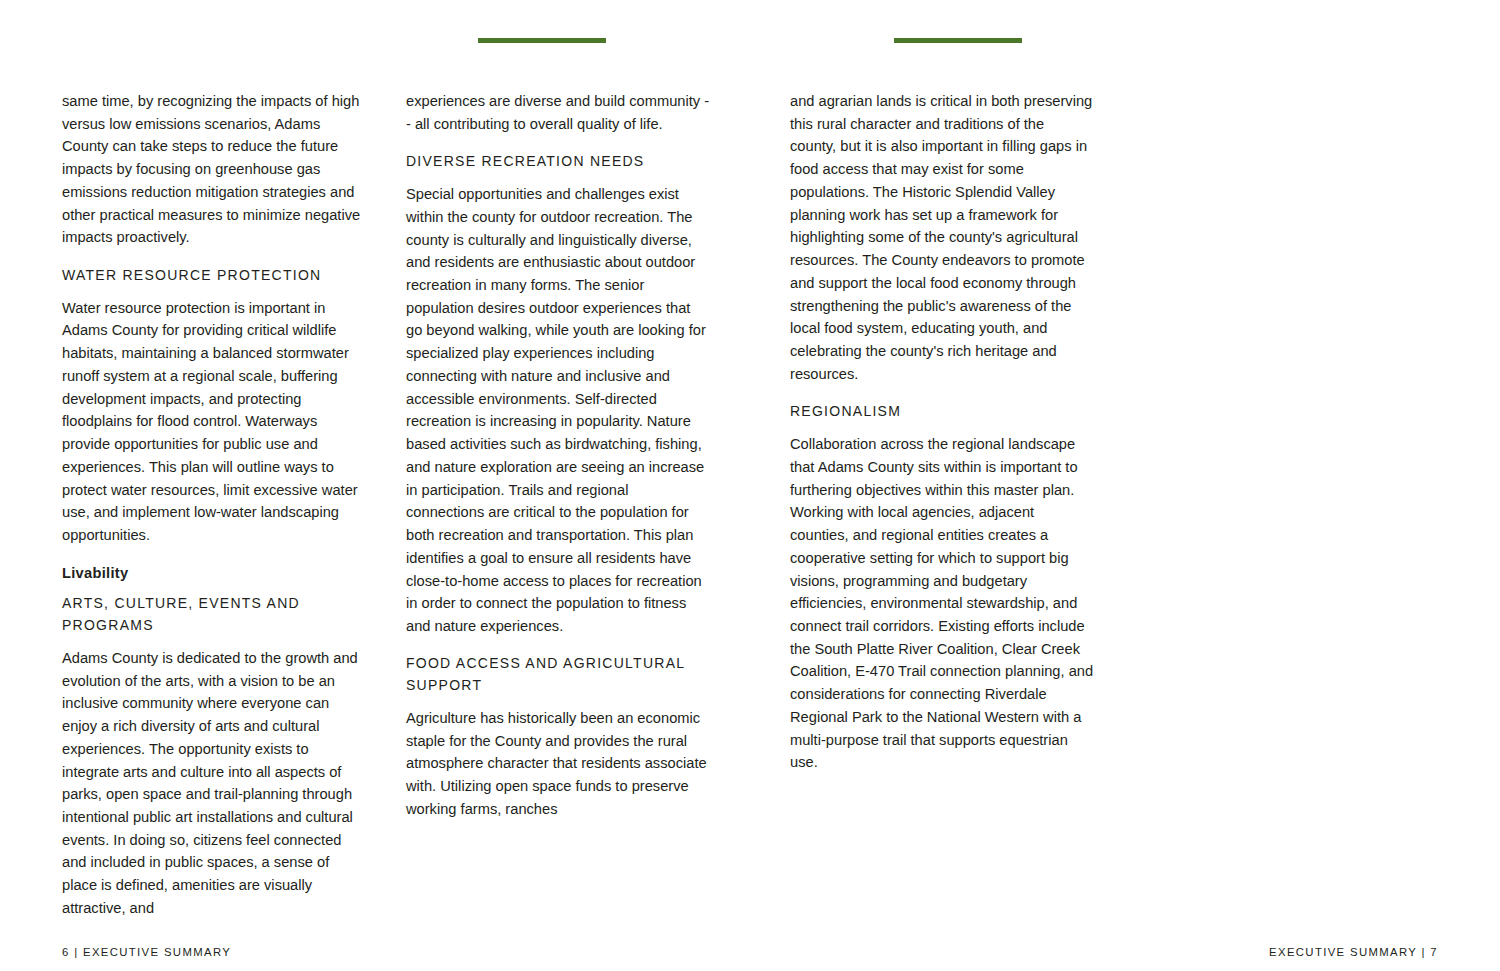same time, by recognizing the impacts of high versus low emissions scenarios, Adams County can take steps to reduce the future impacts by focusing on greenhouse gas emissions reduction mitigation strategies and other practical measures to minimize negative impacts proactively.
Water Resource Protection
Water resource protection is important in Adams County for providing critical wildlife habitats, maintaining a balanced stormwater runoff system at a regional scale, buffering development impacts, and protecting floodplains for flood control. Waterways provide opportunities for public use and experiences. This plan will outline ways to protect water resources, limit excessive water use, and implement low-water landscaping opportunities.
Livability
Arts, Culture, Events and Programs
Adams County is dedicated to the growth and evolution of the arts, with a vision to be an inclusive community where everyone can enjoy a rich diversity of arts and cultural experiences. The opportunity exists to integrate arts and culture into all aspects of parks, open space and trail-planning through intentional public art installations and cultural events. In doing so, citizens feel connected and included in public spaces, a sense of place is defined, amenities are visually attractive, and
experiences are diverse and build community -- all contributing to overall quality of life.
Diverse Recreation Needs
Special opportunities and challenges exist within the county for outdoor recreation. The county is culturally and linguistically diverse, and residents are enthusiastic about outdoor recreation in many forms. The senior population desires outdoor experiences that go beyond walking, while youth are looking for specialized play experiences including connecting with nature and inclusive and accessible environments. Self-directed recreation is increasing in popularity. Nature based activities such as birdwatching, fishing, and nature exploration are seeing an increase in participation. Trails and regional connections are critical to the population for both recreation and transportation. This plan identifies a goal to ensure all residents have close-to-home access to places for recreation in order to connect the population to fitness and nature experiences.
Food Access and Agricultural Support
Agriculture has historically been an economic staple for the County and provides the rural atmosphere character that residents associate with. Utilizing open space funds to preserve working farms, ranches
6 | Executive Summary
and agrarian lands is critical in both preserving this rural character and traditions of the county, but it is also important in filling gaps in food access that may exist for some populations. The Historic Splendid Valley planning work has set up a framework for highlighting some of the county's agricultural resources. The County endeavors to promote and support the local food economy through strengthening the public's awareness of the local food system, educating youth, and celebrating the county's rich heritage and resources.
Regionalism
Collaboration across the regional landscape that Adams County sits within is important to furthering objectives within this master plan. Working with local agencies, adjacent counties, and regional entities creates a cooperative setting for which to support big visions, programming and budgetary efficiencies, environmental stewardship, and connect trail corridors. Existing efforts include the South Platte River Coalition, Clear Creek Coalition, E-470 Trail connection planning, and considerations for connecting Riverdale Regional Park to the National Western with a multi-purpose trail that supports equestrian use.
Executive Summary | 7